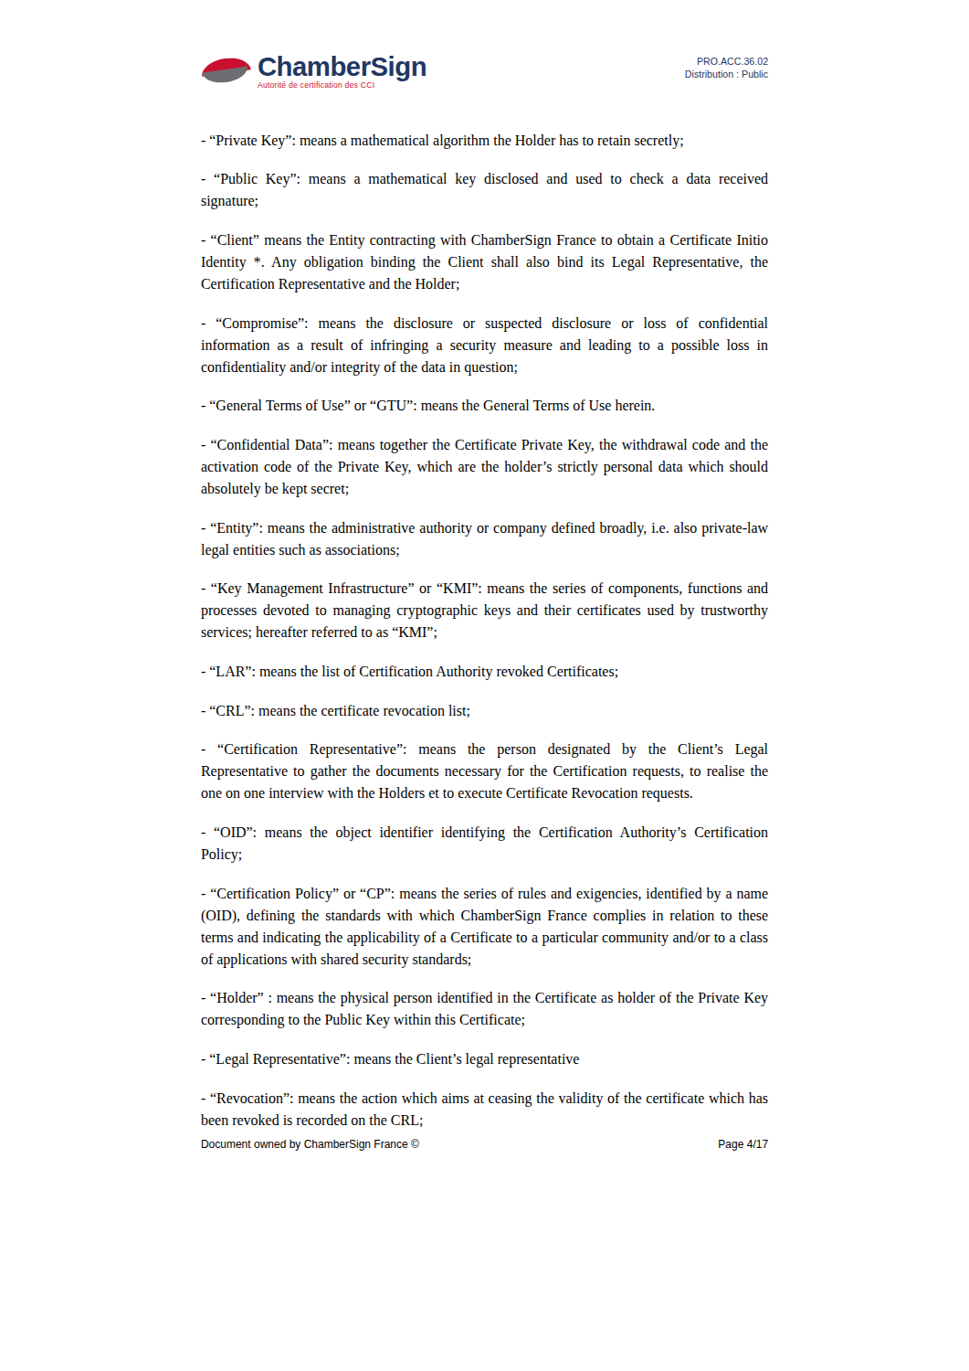ChamberSign
Autorité de certification des CCI
PRO.ACC.36.02
Distribution : Public
- “Private Key”: means a mathematical algorithm the Holder has to retain secretly;
- “Public Key”: means a mathematical key disclosed and used to check a data received signature;
- “Client” means the Entity contracting with ChamberSign France to obtain a Certificate Initio Identity *. Any obligation binding the Client shall also bind its Legal Representative, the Certification Representative and the Holder;
- “Compromise”: means the disclosure or suspected disclosure or loss of confidential information as a result of infringing a security measure and leading to a possible loss in confidentiality and/or integrity of the data in question;
- “General Terms of Use” or “GTU”: means the General Terms of Use herein.
- “Confidential Data”: means together the Certificate Private Key, the withdrawal code and the activation code of the Private Key, which are the holder’s strictly personal data which should absolutely be kept secret;
- “Entity”: means the administrative authority or company defined broadly, i.e. also private-law legal entities such as associations;
- “Key Management Infrastructure” or “KMI”: means the series of components, functions and processes devoted to managing cryptographic keys and their certificates used by trustworthy services; hereafter referred to as “KMI”;
- “LAR”: means the list of Certification Authority revoked Certificates;
- “CRL”: means the certificate revocation list;
- “Certification Representative”: means the person designated by the Client’s Legal Representative to gather the documents necessary for the Certification requests, to realise the one on one interview with the Holders et to execute Certificate Revocation requests.
- “OID”: means the object identifier identifying the Certification Authority’s Certification Policy;
- “Certification Policy” or “CP”: means the series of rules and exigencies, identified by a name (OID), defining the standards with which ChamberSign France complies in relation to these terms and indicating the applicability of a Certificate to a particular community and/or to a class of applications with shared security standards;
- “Holder” : means the physical person identified in the Certificate as holder of the Private Key corresponding to the Public Key within this Certificate;
- “Legal Representative”: means the Client’s legal representative
- “Revocation”: means the action which aims at ceasing the validity of the certificate which has been revoked is recorded on the CRL;
Document owned by ChamberSign France © Page 4/17